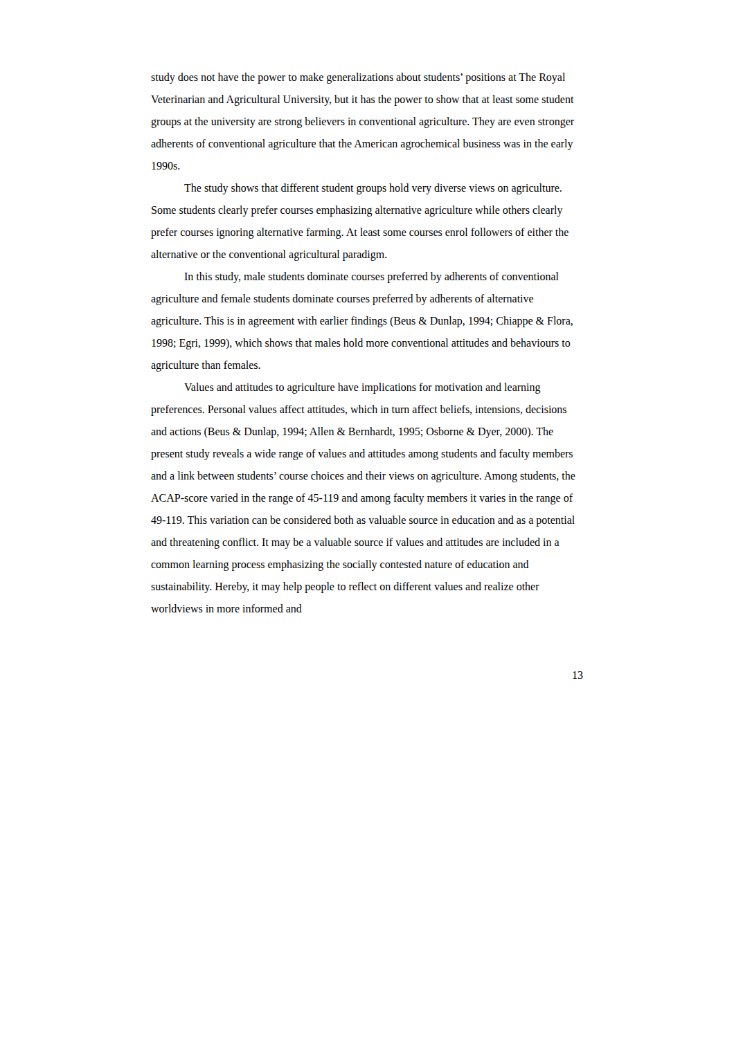study does not have the power to make generalizations about students’ positions at The Royal Veterinarian and Agricultural University, but it has the power to show that at least some student groups at the university are strong believers in conventional agriculture. They are even stronger adherents of conventional agriculture that the American agrochemical business was in the early 1990s.
The study shows that different student groups hold very diverse views on agriculture. Some students clearly prefer courses emphasizing alternative agriculture while others clearly prefer courses ignoring alternative farming. At least some courses enrol followers of either the alternative or the conventional agricultural paradigm.
In this study, male students dominate courses preferred by adherents of conventional agriculture and female students dominate courses preferred by adherents of alternative agriculture. This is in agreement with earlier findings (Beus & Dunlap, 1994; Chiappe & Flora, 1998; Egri, 1999), which shows that males hold more conventional attitudes and behaviours to agriculture than females.
Values and attitudes to agriculture have implications for motivation and learning preferences. Personal values affect attitudes, which in turn affect beliefs, intensions, decisions and actions (Beus & Dunlap, 1994; Allen & Bernhardt, 1995; Osborne & Dyer, 2000). The present study reveals a wide range of values and attitudes among students and faculty members and a link between students’ course choices and their views on agriculture. Among students, the ACAP-score varied in the range of 45-119 and among faculty members it varies in the range of 49-119. This variation can be considered both as valuable source in education and as a potential and threatening conflict. It may be a valuable source if values and attitudes are included in a common learning process emphasizing the socially contested nature of education and sustainability. Hereby, it may help people to reflect on different values and realize other worldviews in more informed and
13